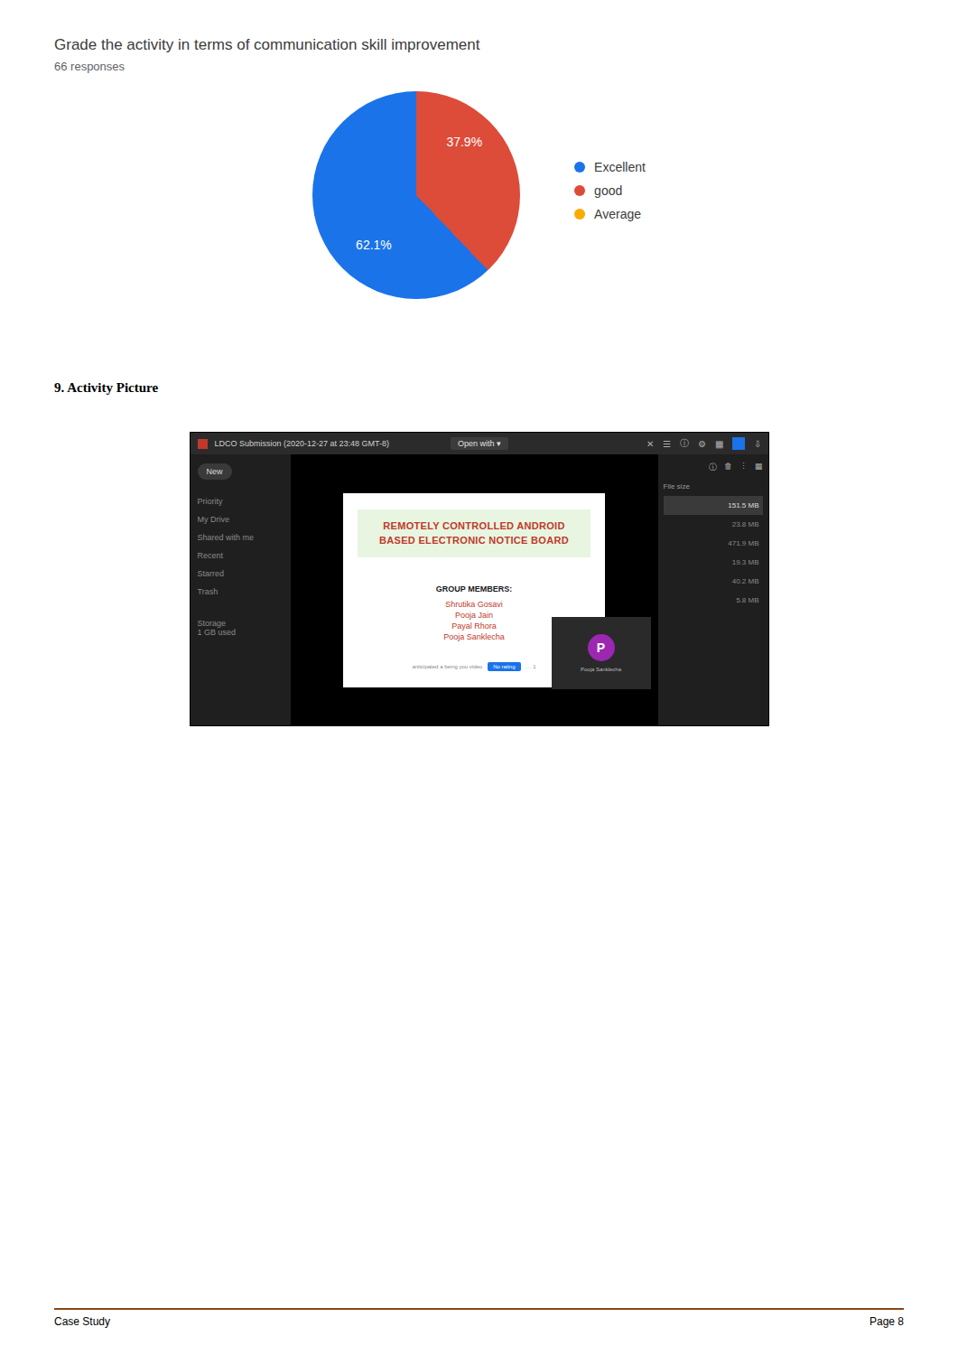Grade the activity in terms of communication skill improvement
66 responses
37.9% 62.1%
Excellent
good
Average
9. Activity Picture
LDCO Submission (2020-12-27 at 23:48 GMT-8) Open with ▾
✕ ☰ ⓘ ⚙ ▦ ⇩
New
Priority
My Drive
Shared with me
Recent
Starred
Trash
Storage
1 GB used
REMOTELY CONTROLLED ANDROID
BASED ELECTRONIC NOTICE BOARD
GROUP MEMBERS:
Shrutika Gosavi
Pooja Jain
Payal Rhora
Pooja Sanklecha
anticipated a being you video No rating … 1
P
Pooja Sanklecha
ⓘ 🗑 ⋮ ▦
File size
151.5 MB
23.8 MB
471.9 MB
19.3 MB
40.2 MB
5.8 MB
Case Study Page 8